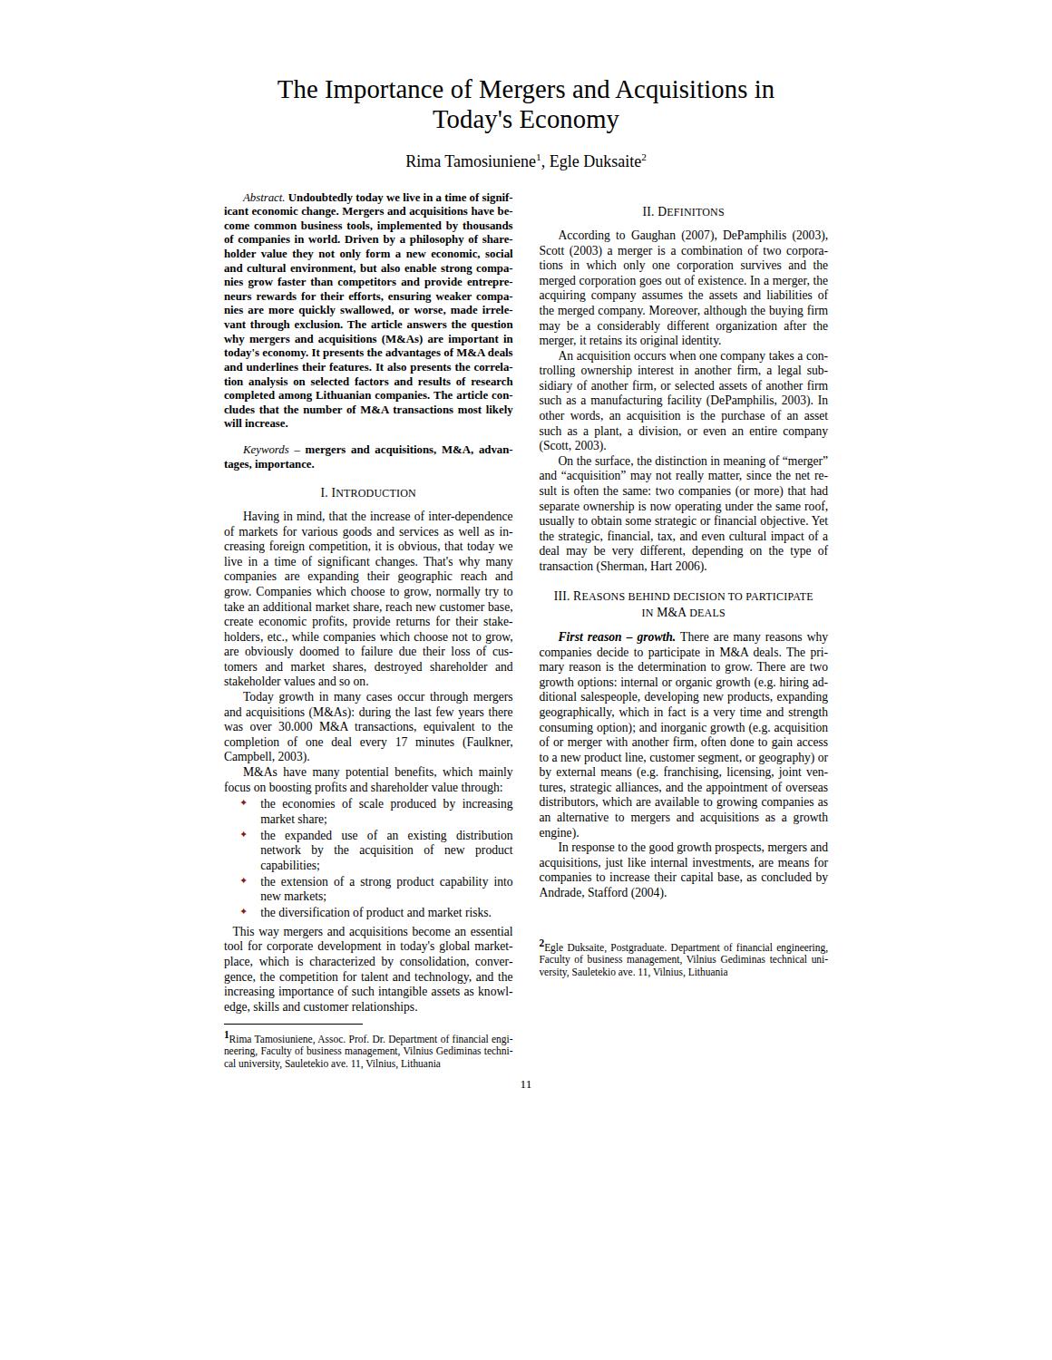The Importance of Mergers and Acquisitions in
Today's Economy
Rima Tamosiuniene1, Egle Duksaite2
Abstract. Undoubtedly today we live in a time of significant economic change. Mergers and acquisitions have become common business tools, implemented by thousands of companies in world. Driven by a philosophy of shareholder value they not only form a new economic, social and cultural environment, but also enable strong companies grow faster than competitors and provide entrepreneurs rewards for their efforts, ensuring weaker companies are more quickly swallowed, or worse, made irrelevant through exclusion. The article answers the question why mergers and acquisitions (M&As) are important in today's economy. It presents the advantages of M&A deals and underlines their features. It also presents the correlation analysis on selected factors and results of research completed among Lithuanian companies. The article concludes that the number of M&A transactions most likely will increase.
Keywords – mergers and acquisitions, M&A, advantages, importance.
I. INTRODUCTION
Having in mind, that the increase of inter-dependence of markets for various goods and services as well as increasing foreign competition, it is obvious, that today we live in a time of significant changes. That's why many companies are expanding their geographic reach and grow. Companies which choose to grow, normally try to take an additional market share, reach new customer base, create economic profits, provide returns for their stakeholders, etc., while companies which choose not to grow, are obviously doomed to failure due their loss of customers and market shares, destroyed shareholder and stakeholder values and so on.
Today growth in many cases occur through mergers and acquisitions (M&As): during the last few years there was over 30.000 M&A transactions, equivalent to the completion of one deal every 17 minutes (Faulkner, Campbell, 2003).
M&As have many potential benefits, which mainly focus on boosting profits and shareholder value through:
the economies of scale produced by increasing market share;
the expanded use of an existing distribution network by the acquisition of new product capabilities;
the extension of a strong product capability into new markets;
the diversification of product and market risks.
This way mergers and acquisitions become an essential tool for corporate development in today's global marketplace, which is characterized by consolidation, convergence, the competition for talent and technology, and the increasing importance of such intangible assets as knowledge, skills and customer relationships.
1Rima Tamosiuniene, Assoc. Prof. Dr. Department of financial engineering, Faculty of business management, Vilnius Gediminas technical university, Sauletekio ave. 11, Vilnius, Lithuania
II. DEFINITONS
According to Gaughan (2007), DePamphilis (2003), Scott (2003) a merger is a combination of two corporations in which only one corporation survives and the merged corporation goes out of existence. In a merger, the acquiring company assumes the assets and liabilities of the merged company. Moreover, although the buying firm may be a considerably different organization after the merger, it retains its original identity.
An acquisition occurs when one company takes a controlling ownership interest in another firm, a legal subsidiary of another firm, or selected assets of another firm such as a manufacturing facility (DePamphilis, 2003). In other words, an acquisition is the purchase of an asset such as a plant, a division, or even an entire company (Scott, 2003).
On the surface, the distinction in meaning of “merger” and “acquisition” may not really matter, since the net result is often the same: two companies (or more) that had separate ownership is now operating under the same roof, usually to obtain some strategic or financial objective. Yet the strategic, financial, tax, and even cultural impact of a deal may be very different, depending on the type of transaction (Sherman, Hart 2006).
III. REASONS BEHIND DECISION TO PARTICIPATE
IN M&A DEALS
First reason – growth. There are many reasons why companies decide to participate in M&A deals. The primary reason is the determination to grow. There are two growth options: internal or organic growth (e.g. hiring additional salespeople, developing new products, expanding geographically, which in fact is a very time and strength consuming option); and inorganic growth (e.g. acquisition of or merger with another firm, often done to gain access to a new product line, customer segment, or geography) or by external means (e.g. franchising, licensing, joint ventures, strategic alliances, and the appointment of overseas distributors, which are available to growing companies as an alternative to mergers and acquisitions as a growth engine).
In response to the good growth prospects, mergers and acquisitions, just like internal investments, are means for companies to increase their capital base, as concluded by Andrade, Stafford (2004).
2Egle Duksaite, Postgraduate. Department of financial engineering, Faculty of business management, Vilnius Gediminas technical university, Sauletekio ave. 11, Vilnius, Lithuania
11